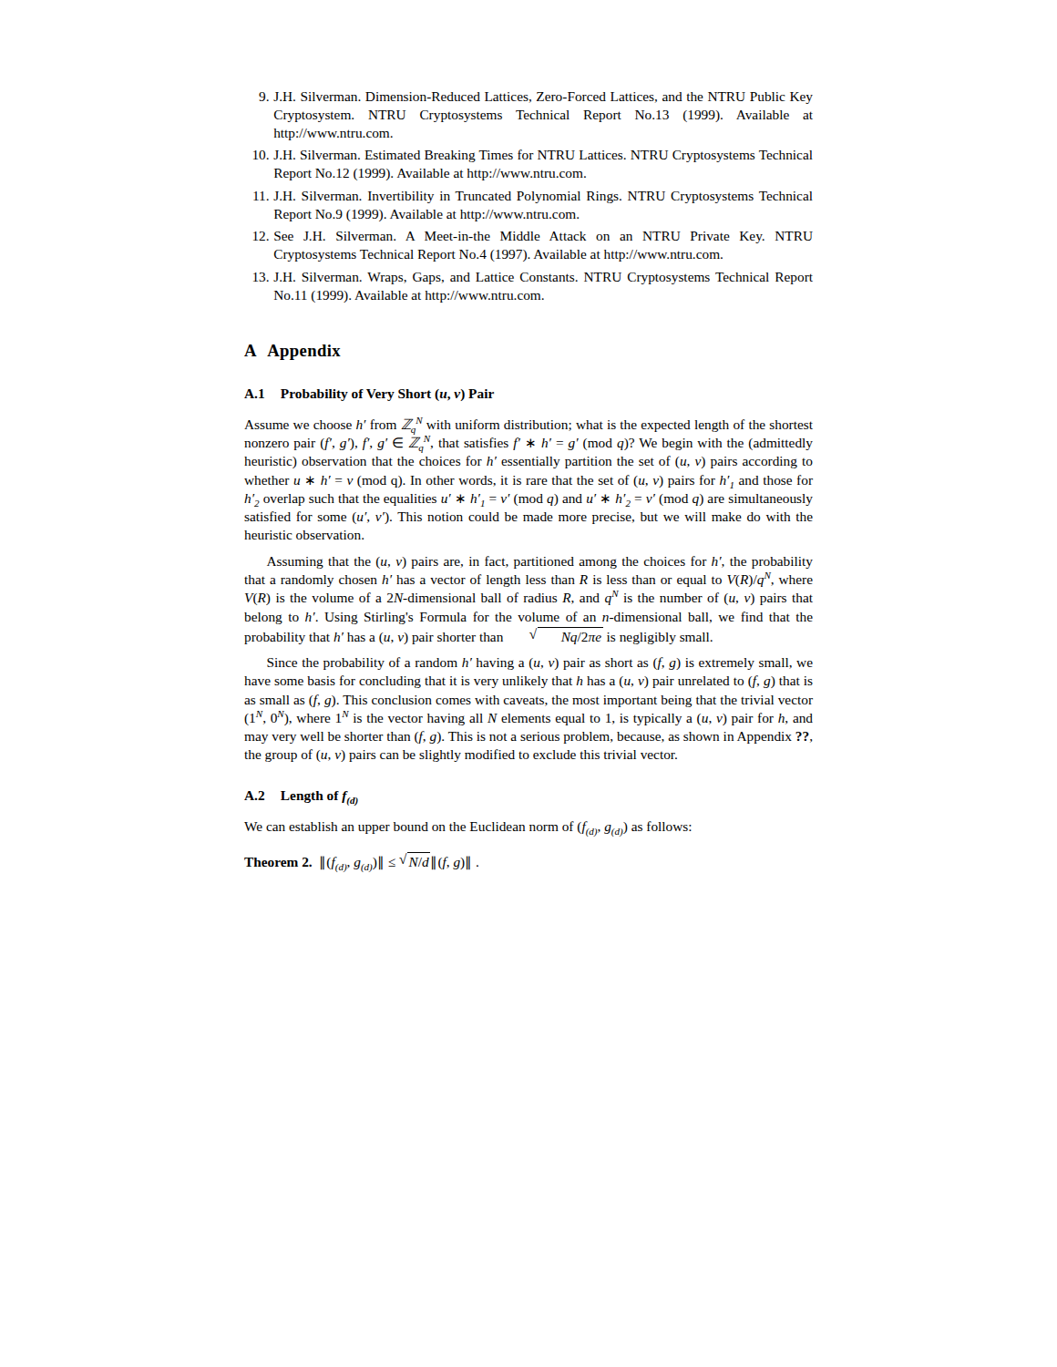9. J.H. Silverman. Dimension-Reduced Lattices, Zero-Forced Lattices, and the NTRU Public Key Cryptosystem. NTRU Cryptosystems Technical Report No.13 (1999). Available at http://www.ntru.com.
10. J.H. Silverman. Estimated Breaking Times for NTRU Lattices. NTRU Cryptosystems Technical Report No.12 (1999). Available at http://www.ntru.com.
11. J.H. Silverman. Invertibility in Truncated Polynomial Rings. NTRU Cryptosystems Technical Report No.9 (1999). Available at http://www.ntru.com.
12. See J.H. Silverman. A Meet-in-the Middle Attack on an NTRU Private Key. NTRU Cryptosystems Technical Report No.4 (1997). Available at http://www.ntru.com.
13. J.H. Silverman. Wraps, Gaps, and Lattice Constants. NTRU Cryptosystems Technical Report No.11 (1999). Available at http://www.ntru.com.
AAppendix
A.1 Probability of Very Short (u, v) Pair
Assume we choose h′ from ℤqN with uniform distribution; what is the expected length of the shortest nonzero pair (f′, g′), f′, g′ ∈ ℤqN, that satisfies f′ ∗ h′ = g′ (mod q)? We begin with the (admittedly heuristic) observation that the choices for h′ essentially partition the set of (u, v) pairs according to whether u ∗ h′ = v (mod q). In other words, it is rare that the set of (u, v) pairs for h′1 and those for h′2 overlap such that the equalities u′ ∗ h′1 = v′ (mod q) and u′ ∗ h′2 = v′ (mod q) are simultaneously satisfied for some (u′, v′). This notion could be made more precise, but we will make do with the heuristic observation.
Assuming that the (u, v) pairs are, in fact, partitioned among the choices for h′, the probability that a randomly chosen h′ has a vector of length less than R is less than or equal to V(R)/qN, where V(R) is the volume of a 2N-dimensional ball of radius R, and qN is the number of (u, v) pairs that belong to h′. Using Stirling's Formula for the volume of an n-dimensional ball, we find that the probability that h′ has a (u, v) pair shorter than Nq/2πe is negligibly small.
Since the probability of a random h′ having a (u, v) pair as short as (f, g) is extremely small, we have some basis for concluding that it is very unlikely that h has a (u, v) pair unrelated to (f, g) that is as small as (f, g). This conclusion comes with caveats, the most important being that the trivial vector (1N, 0N), where 1N is the vector having all N elements equal to 1, is typically a (u, v) pair for h, and may very well be shorter than (f, g). This is not a serious problem, because, as shown in Appendix ??, the group of (u, v) pairs can be slightly modified to exclude this trivial vector.
A.2 Length of f(d)
We can establish an upper bound on the Euclidean norm of (f(d), g(d)) as follows:
Theorem 2. ∥(f(d), g(d))∥ ≤ N/d∥(f, g)∥ .